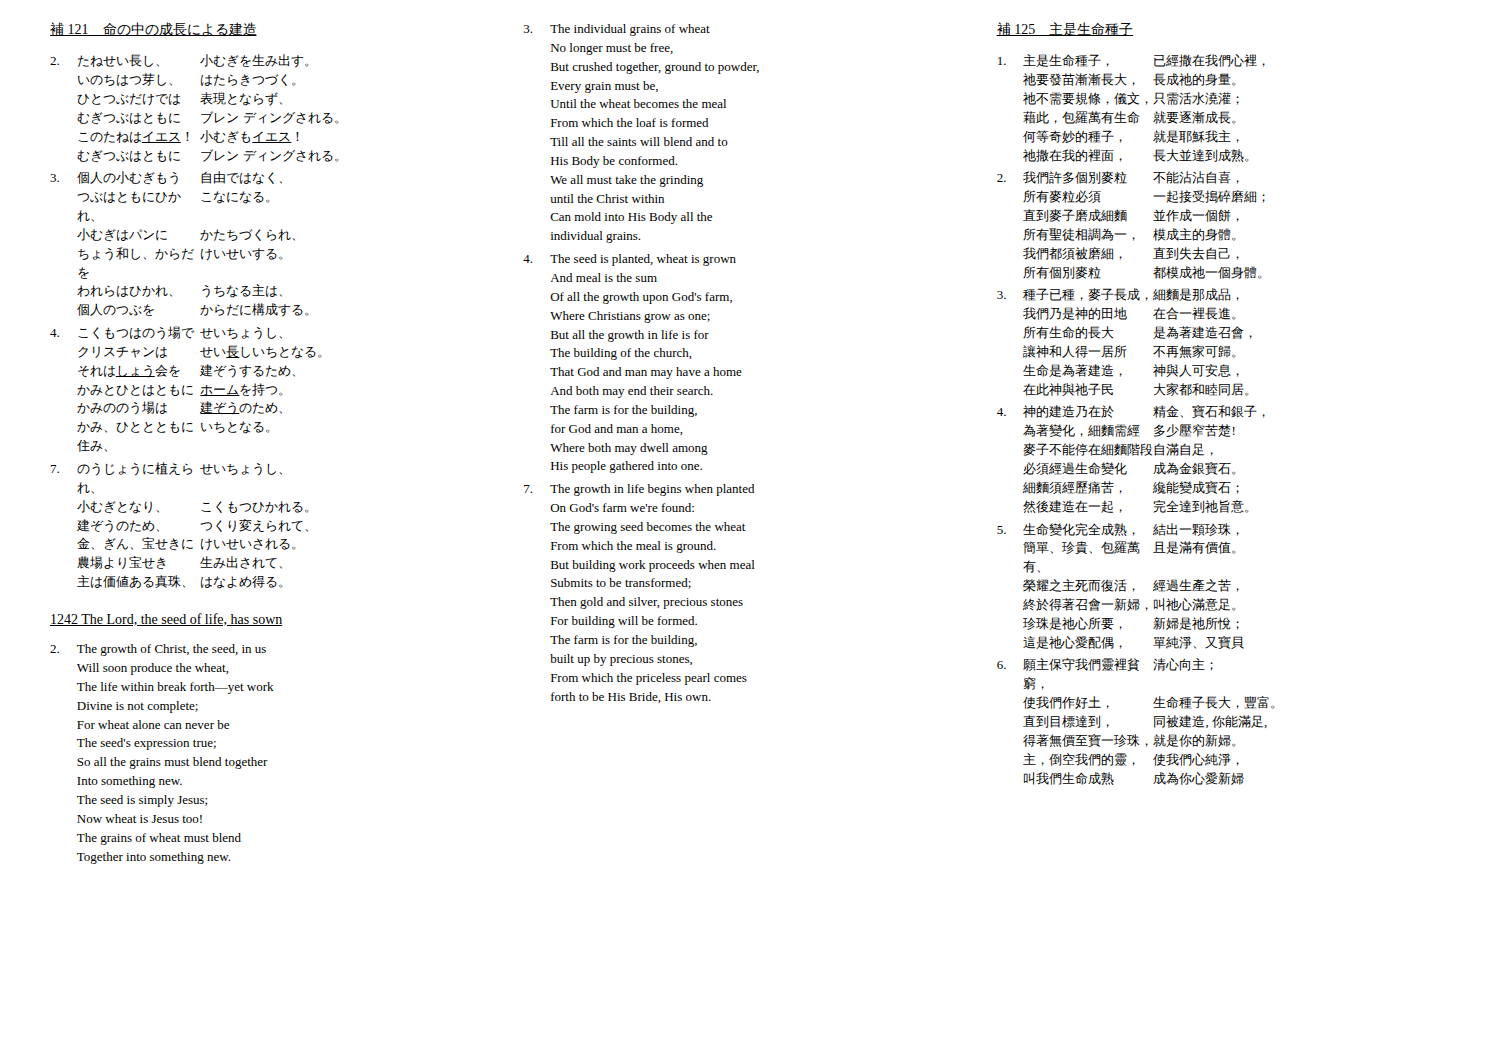補 121　命の中の成長による建造
2.
たねせい長し、小むぎを生み出す。
いのちはつ芽し、はたらきつづく。
ひとつぶだけでは 表現とならず、
むぎつぶはともに ブレン ディングされる。
このたねはイエス！小むぎもイエス！
むぎつぶはともに ブレン ディングされる。
3.
個人の小むぎもう 自由ではなく、
つぶはともにひかれ、こなになる。
小むぎはパンに かたちづくられ、
ちょう和し、からだを けいせいする。
われらはひかれ、うちなる主は、
個人のつぶを からだに構成する。
4.
こくもつはのう場で せいちょうし、
クリスチャンは せい長しいちとなる。
それはしょう会を 建ぞうするため、
かみとひとはともに ホームを持つ。
かみののう場は 建ぞうのため、
かみ、ひととともに住み、いちとなる。
7.
のうじょうに植えられ、せいちょうし、
小むぎとなり、こくもつひかれる。
建ぞうのため、つくり変えられて、
金、ぎん、宝せきに けいせいされる。
農場より宝せき 生み出されて、
主は価値ある真珠、はなよめ得る。
1242 The Lord, the seed of life, has sown
2.
The growth of Christ, the seed, in us
Will soon produce the wheat,
The life within break forth—yet work
Divine is not complete;
For wheat alone can never be
The seed's expression true;
So all the grains must blend together
Into something new.
The seed is simply Jesus;
Now wheat is Jesus too!
The grains of wheat must blend
Together into something new.
3.
The individual grains of wheat
No longer must be free,
But crushed together, ground to powder,
Every grain must be,
Until the wheat becomes the meal
From which the loaf is formed
Till all the saints will blend and to
His Body be conformed.
We all must take the grinding
until the Christ within
Can mold into His Body all the
individual grains.
4.
The seed is planted, wheat is grown
And meal is the sum
Of all the growth upon God's farm,
Where Christians grow as one;
But all the growth in life is for
The building of the church,
That God and man may have a home
And both may end their search.
The farm is for the building,
for God and man a home,
Where both may dwell among
His people gathered into one.
7.
The growth in life begins when planted
On God's farm we're found:
The growing seed becomes the wheat
From which the meal is ground.
But building work proceeds when meal
Submits to be transformed;
Then gold and silver, precious stones
For building will be formed.
The farm is for the building,
built up by precious stones,
From which the priceless pearl comes
forth to be His Bride, His own.
補 125　主是生命種子
1.
主是生命種子，已經撒在我們心裡，
祂要發苗漸漸長大，長成祂的身量。
祂不需要規條，儀文，只需活水澆灌；
藉此，包羅萬有生命 就要逐漸成長。
何等奇妙的種子，就是耶穌我主，
祂撒在我的裡面，長大並達到成熟。
2.
我們許多個別麥粒 不能沾沾自喜，
所有麥粒必須 一起接受搗碎磨細；
直到麥子磨成細麵 並作成一個餅，
所有聖徒相調為一，模成主的身體。
我們都須被磨細，直到失去自己，
所有個別麥粒 都模成祂一個身體。
3.
種子已種，麥子長成，細麵是那成品，
我們乃是神的田地 在合一裡長進。
所有生命的長大 是為著建造召會，
讓神和人得一居所 不再無家可歸。
生命是為著建造，神與人可安息，
在此神與祂子民 大家都和睦同居。
4.
神的建造乃在於 精金、寶石和銀子，
為著變化，細麵需經 多少壓窄苦楚!
麥子不能停在細麵階段 自滿自足，
必須經過生命變化 成為金銀寶石。
細麵須經歷痛苦，纔能變成寶石；
然後建造在一起，完全達到祂旨意。
5.
生命變化完全成熟，結出一顆珍珠，
簡單、珍貴、包羅萬有、且是滿有價值。
榮耀之主死而復活，經過生產之苦，
終於得著召會一新婦，叫祂心滿意足。
珍珠是祂心所要，新婦是祂所悅；
這是祂心愛配偶，單純淨、又寶貝
6.
願主保守我們靈裡貧窮，清心向主；
使我們作好土，生命種子長大，豐富。
直到目標達到，同被建造, 你能滿足,
得著無價至寶一珍珠，就是你的新婦。
主，倒空我們的靈，使我們心純淨，
叫我們生命成熟 成為你心愛新婦